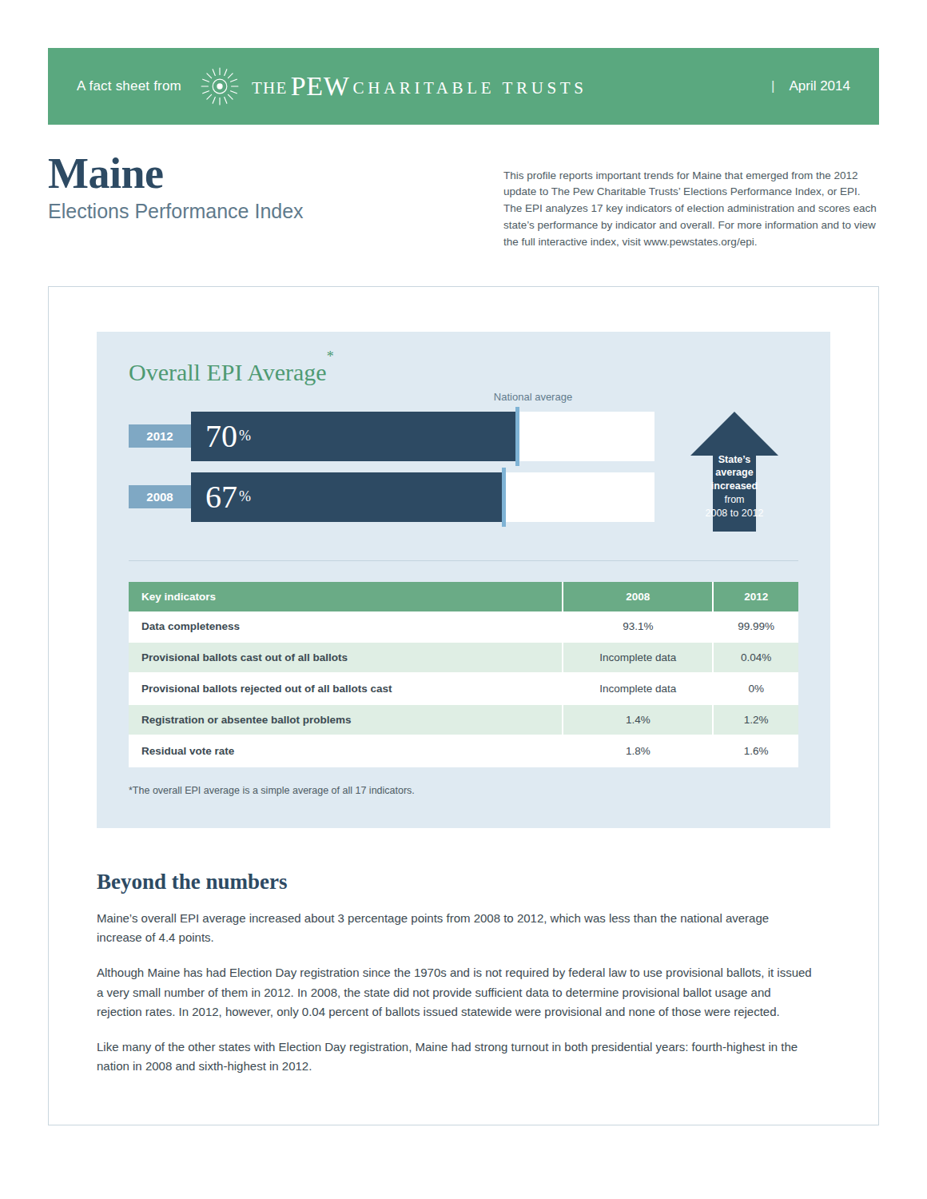A fact sheet from
THE PEW CHARITABLE TRUSTS
|April 2014
Maine
Elections Performance Index
This profile reports important trends for Maine that emerged from the 2012 update to The Pew Charitable Trusts’ Elections Performance Index, or EPI. The EPI analyzes 17 key indicators of election administration and scores each state’s performance by indicator and overall. For more information and to view the full interactive index, visit www.pewstates.org/epi.
Overall EPI Average*
National average
2012
70%
2008
67%
State’s average increased from
2008 to 2012
| Key indicators | 2008 | 2012 |
| --- | --- | --- |
| Data completeness | 93.1% | 99.99% |
| Provisional ballots cast out of all ballots | Incomplete data | 0.04% |
| Provisional ballots rejected out of all ballots cast | Incomplete data | 0% |
| Registration or absentee ballot problems | 1.4% | 1.2% |
| Residual vote rate | 1.8% | 1.6% |
*The overall EPI average is a simple average of all 17 indicators.
Beyond the numbers
Maine’s overall EPI average increased about 3 percentage points from 2008 to 2012, which was less than the national average increase of 4.4 points.
Although Maine has had Election Day registration since the 1970s and is not required by federal law to use provisional ballots, it issued a very small number of them in 2012. In 2008, the state did not provide sufficient data to determine provisional ballot usage and rejection rates. In 2012, however, only 0.04 percent of ballots issued statewide were provisional and none of those were rejected.
Like many of the other states with Election Day registration, Maine had strong turnout in both presidential years: fourth-highest in the nation in 2008 and sixth-highest in 2012.